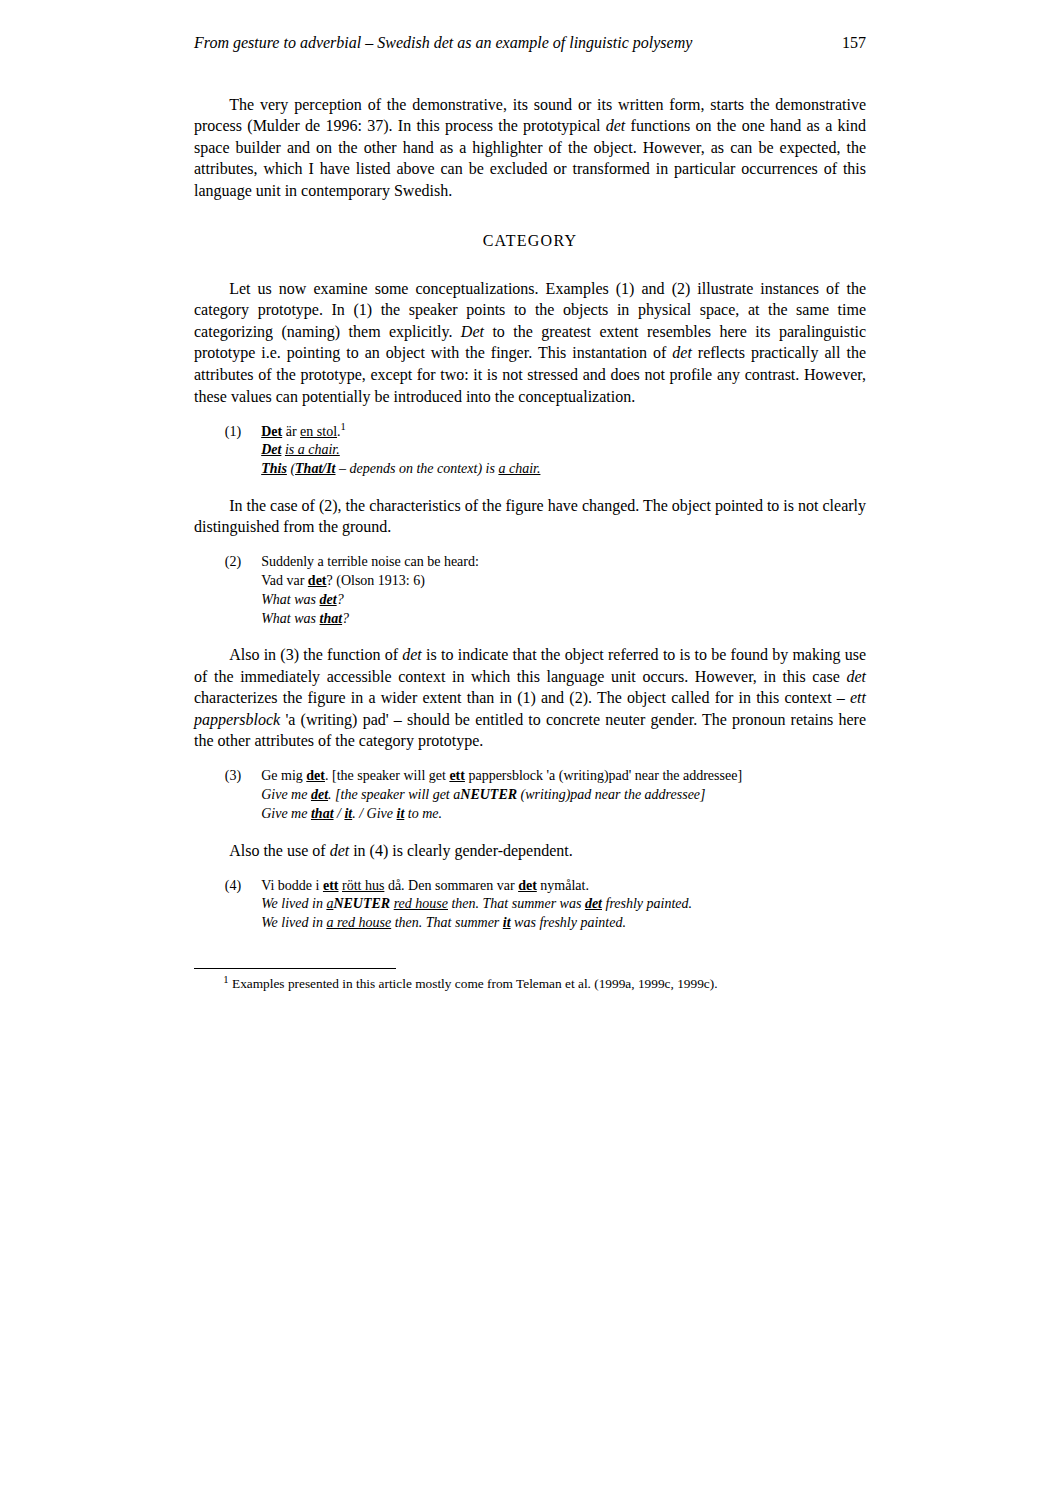From gesture to adverbial – Swedish det as an example of linguistic polysemy 157
The very perception of the demonstrative, its sound or its written form, starts the demonstrative process (Mulder de 1996: 37). In this process the prototypical det functions on the one hand as a kind space builder and on the other hand as a highlighter of the object. However, as can be expected, the attributes, which I have listed above can be excluded or transformed in particular occurrences of this language unit in contemporary Swedish.
CATEGORY
Let us now examine some conceptualizations. Examples (1) and (2) illustrate instances of the category prototype. In (1) the speaker points to the objects in physical space, at the same time categorizing (naming) them explicitly. Det to the greatest extent resembles here its paralinguistic prototype i.e. pointing to an object with the finger. This instantation of det reflects practically all the attributes of the prototype, except for two: it is not stressed and does not profile any contrast. However, these values can potentially be introduced into the conceptualization.
(1)
Det är en stol.1
Det is a chair.
This (That/It – depends on the context) is a chair.
In the case of (2), the characteristics of the figure have changed. The object pointed to is not clearly distinguished from the ground.
(2)
Suddenly a terrible noise can be heard:
Vad var det? (Olson 1913: 6)
What was det?
What was that?
Also in (3) the function of det is to indicate that the object referred to is to be found by making use of the immediately accessible context in which this language unit occurs. However, in this case det characterizes the figure in a wider extent than in (1) and (2). The object called for in this context – ett pappersblock 'a (writing) pad' – should be entitled to concrete neuter gender. The pronoun retains here the other attributes of the category prototype.
(3)
Ge mig det. [the speaker will get ett pappersblock 'a (writing)pad' near the addressee]
Give me det. [the speaker will get aNEUTER (writing)pad near the addressee]
Give me that / it. / Give it to me.
Also the use of det in (4) is clearly gender-dependent.
(4)
Vi bodde i ett rött hus då. Den sommaren var det nymålat.
We lived in aNEUTER red house then. That summer was det freshly painted.
We lived in a red house then. That summer it was freshly painted.
1 Examples presented in this article mostly come from Teleman et al. (1999a, 1999c, 1999c).